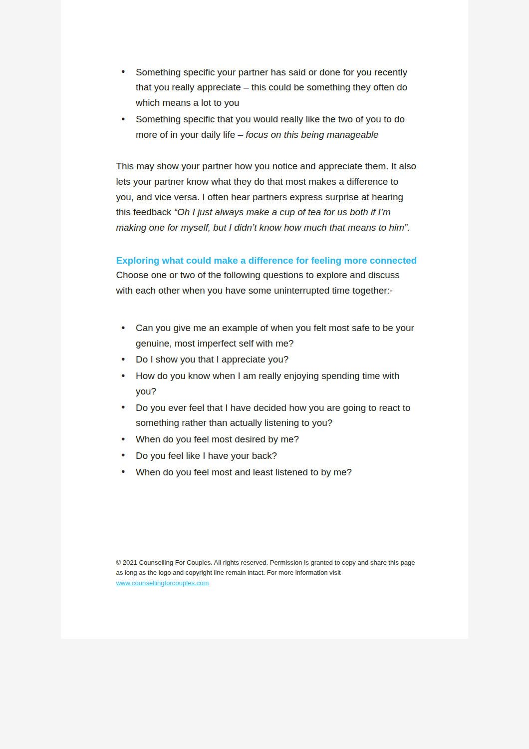Something specific your partner has said or done for you recently that you really appreciate – this could be something they often do which means a lot to you
Something specific that you would really like the two of you to do more of in your daily life – focus on this being manageable
This may show your partner how you notice and appreciate them. It also lets your partner know what they do that most makes a difference to you, and vice versa. I often hear partners express surprise at hearing this feedback “Oh I just always make a cup of tea for us both if I’m making one for myself, but I didn’t know how much that means to him”.
Exploring what could make a difference for feeling more connected
Choose one or two of the following questions to explore and discuss with each other when you have some uninterrupted time together:-
Can you give me an example of when you felt most safe to be your genuine, most imperfect self with me?
Do I show you that I appreciate you?
How do you know when I am really enjoying spending time with you?
Do you ever feel that I have decided how you are going to react to something rather than actually listening to you?
When do you feel most desired by me?
Do you feel like I have your back?
When do you feel most and least listened to by me?
© 2021 Counselling For Couples. All rights reserved. Permission is granted to copy and share this page as long as the logo and copyright line remain intact. For more information visit www.counsellingforcouples.com